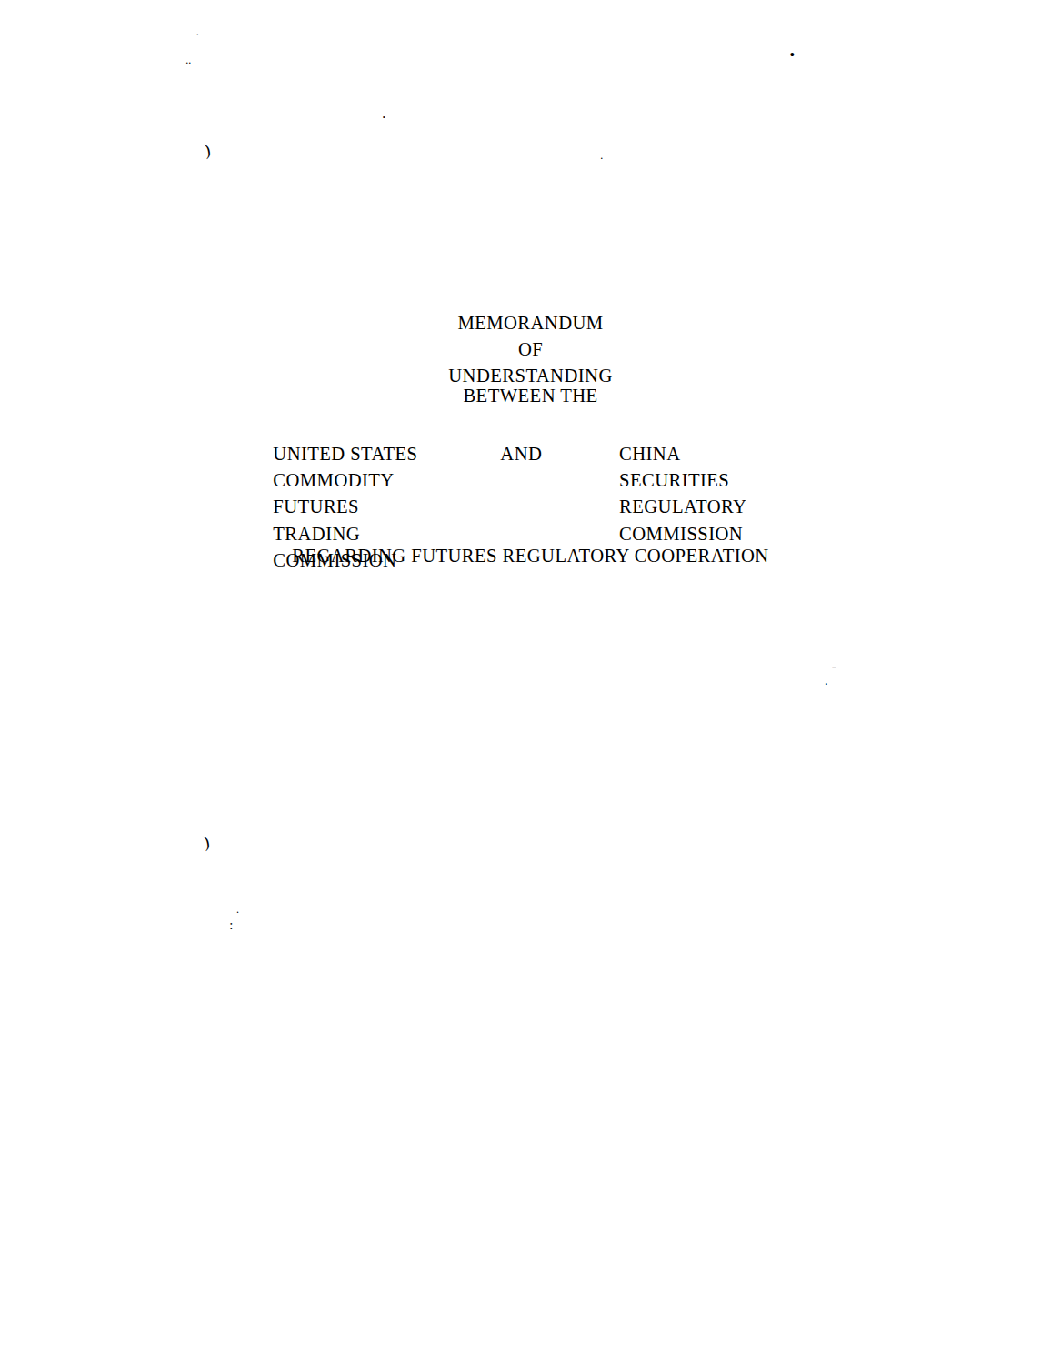.
..
•
.
)
)
.
:
.
-
.
MEMORANDUM
OF
UNDERSTANDING
BETWEEN THE
| UNITED STATES COMMODITY FUTURES TRADING COMMISSION | AND | CHINA SECURITIES REGULATORY COMMISSION |
REGARDING FUTURES REGULATORY COOPERATION